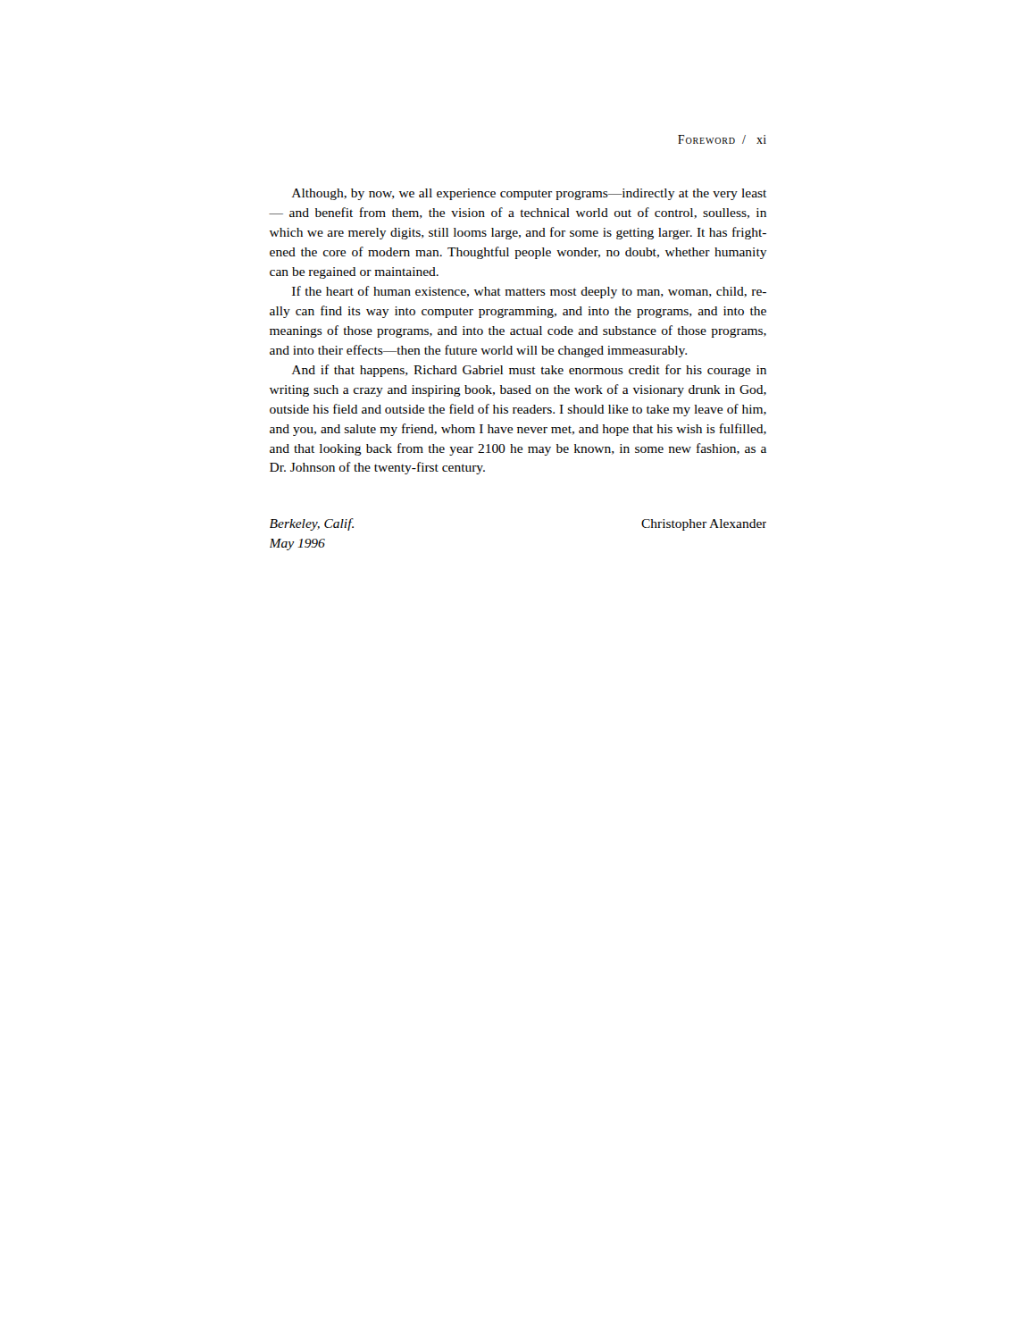Foreword/xi
Although, by now, we all experience computer programs—indirectly at the very least— and benefit from them, the vision of a technical world out of control, soulless, in which we are merely digits, still looms large, and for some is getting larger. It has frightened the core of modern man. Thoughtful people wonder, no doubt, whether humanity can be regained or maintained.
If the heart of human existence, what matters most deeply to man, woman, child, really can find its way into computer programming, and into the programs, and into the meanings of those programs, and into the actual code and substance of those programs, and into their effects—then the future world will be changed immeasurably.
And if that happens, Richard Gabriel must take enormous credit for his courage in writing such a crazy and inspiring book, based on the work of a visionary drunk in God, outside his field and outside the field of his readers. I should like to take my leave of him, and you, and salute my friend, whom I have never met, and hope that his wish is fulfilled, and that looking back from the year 2100 he may be known, in some new fashion, as a Dr. Johnson of the twenty-first century.
Berkeley, Calif.
May 1996
Christopher Alexander